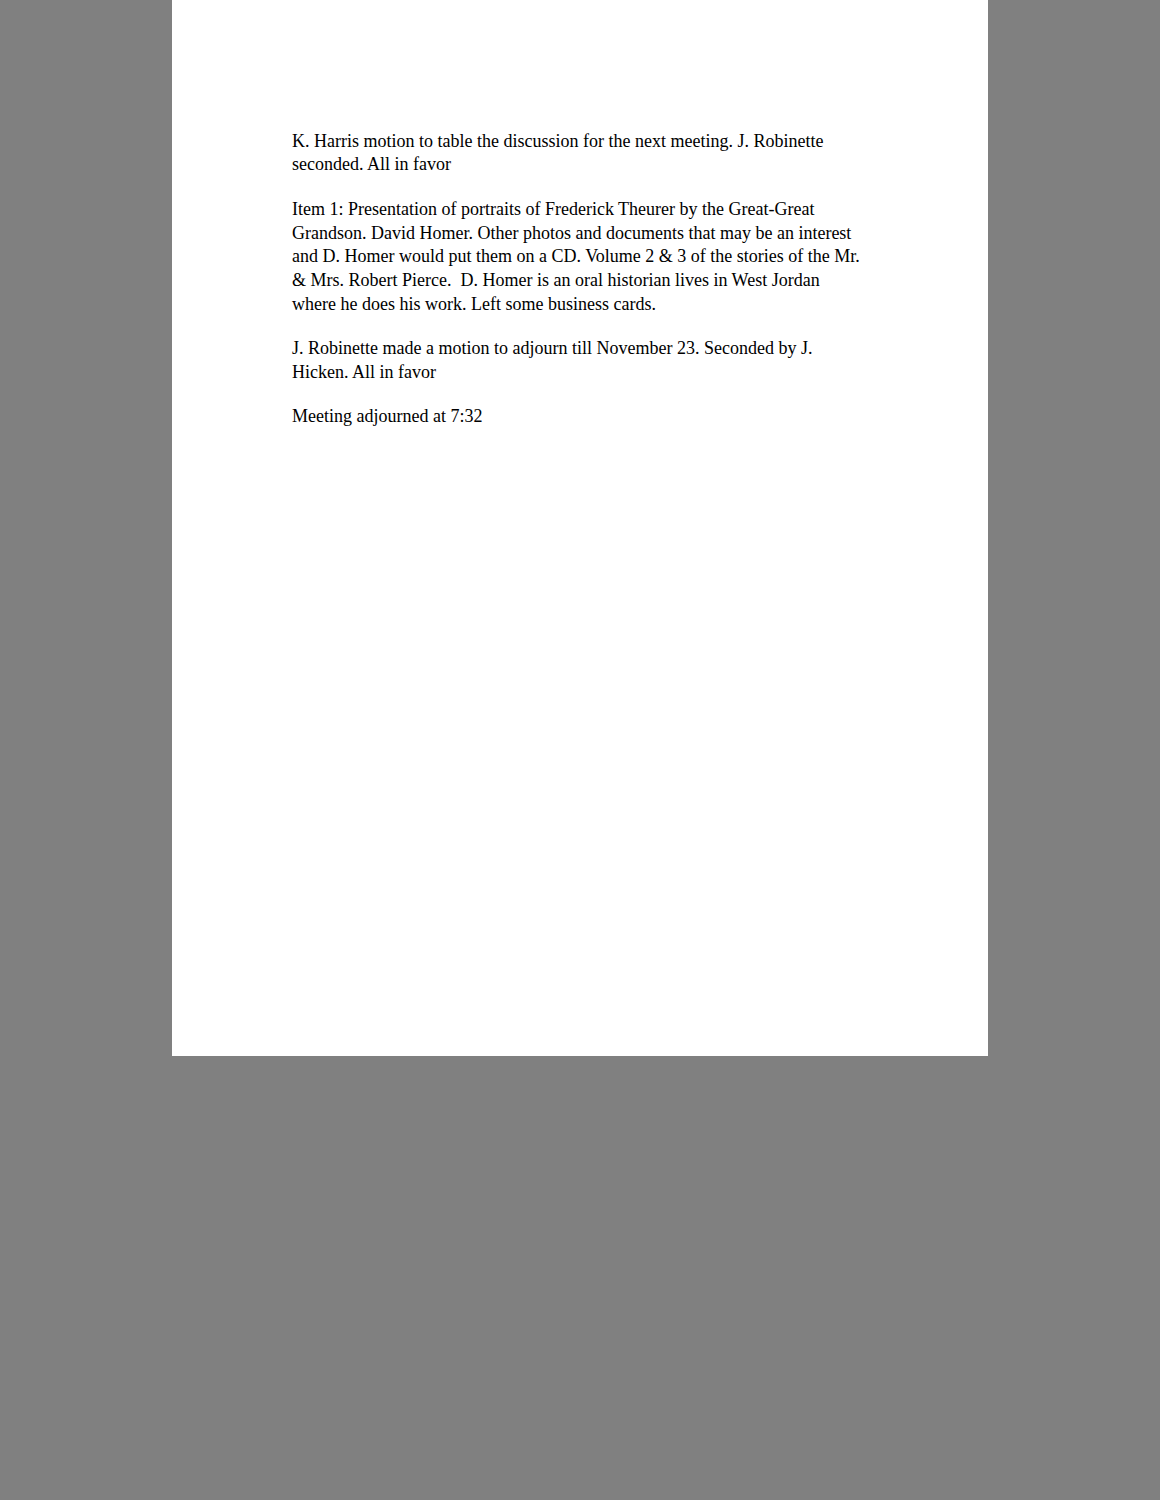K. Harris motion to table the discussion for the next meeting. J. Robinette seconded. All in favor
Item 1: Presentation of portraits of Frederick Theurer by the Great-Great Grandson. David Homer. Other photos and documents that may be an interest and D. Homer would put them on a CD. Volume 2 & 3 of the stories of the Mr. & Mrs. Robert Pierce. D. Homer is an oral historian lives in West Jordan where he does his work. Left some business cards.
J. Robinette made a motion to adjourn till November 23. Seconded by J. Hicken. All in favor
Meeting adjourned at 7:32